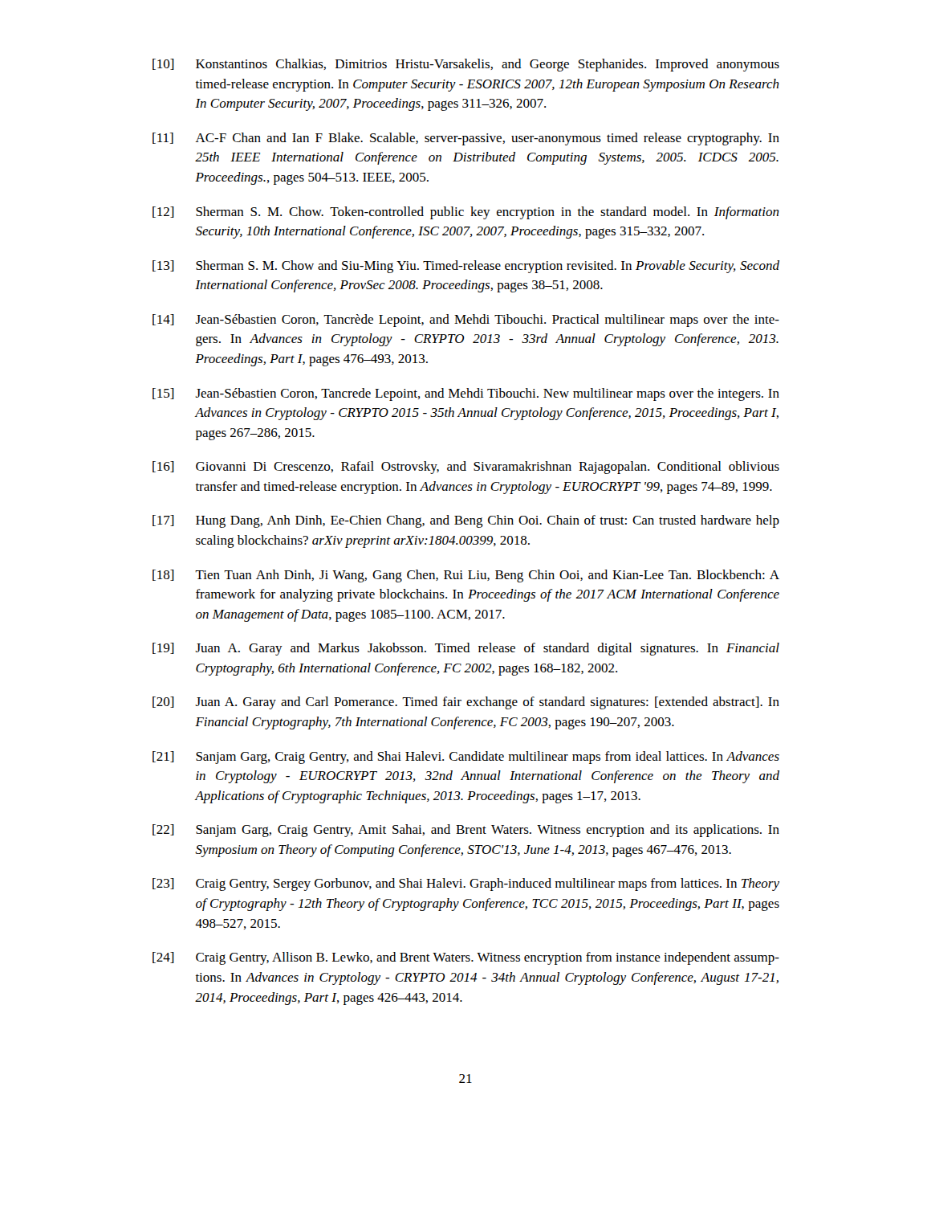Konstantinos Chalkias, Dimitrios Hristu-Varsakelis, and George Stephanides. Improved anonymous timed-release encryption. In Computer Security - ESORICS 2007, 12th European Symposium On Research In Computer Security, 2007, Proceedings, pages 311–326, 2007.
AC-F Chan and Ian F Blake. Scalable, server-passive, user-anonymous timed release cryptography. In 25th IEEE International Conference on Distributed Computing Systems, 2005. ICDCS 2005. Proceedings., pages 504–513. IEEE, 2005.
Sherman S. M. Chow. Token-controlled public key encryption in the standard model. In Information Security, 10th International Conference, ISC 2007, 2007, Proceedings, pages 315–332, 2007.
Sherman S. M. Chow and Siu-Ming Yiu. Timed-release encryption revisited. In Provable Security, Second International Conference, ProvSec 2008. Proceedings, pages 38–51, 2008.
Jean-Sébastien Coron, Tancrède Lepoint, and Mehdi Tibouchi. Practical multilinear maps over the integers. In Advances in Cryptology - CRYPTO 2013 - 33rd Annual Cryptology Conference, 2013. Proceedings, Part I, pages 476–493, 2013.
Jean-Sébastien Coron, Tancrede Lepoint, and Mehdi Tibouchi. New multilinear maps over the integers. In Advances in Cryptology - CRYPTO 2015 - 35th Annual Cryptology Conference, 2015, Proceedings, Part I, pages 267–286, 2015.
Giovanni Di Crescenzo, Rafail Ostrovsky, and Sivaramakrishnan Rajagopalan. Conditional oblivious transfer and timed-release encryption. In Advances in Cryptology - EUROCRYPT '99, pages 74–89, 1999.
Hung Dang, Anh Dinh, Ee-Chien Chang, and Beng Chin Ooi. Chain of trust: Can trusted hardware help scaling blockchains? arXiv preprint arXiv:1804.00399, 2018.
Tien Tuan Anh Dinh, Ji Wang, Gang Chen, Rui Liu, Beng Chin Ooi, and Kian-Lee Tan. Blockbench: A framework for analyzing private blockchains. In Proceedings of the 2017 ACM International Conference on Management of Data, pages 1085–1100. ACM, 2017.
Juan A. Garay and Markus Jakobsson. Timed release of standard digital signatures. In Financial Cryptography, 6th International Conference, FC 2002, pages 168–182, 2002.
Juan A. Garay and Carl Pomerance. Timed fair exchange of standard signatures: [extended abstract]. In Financial Cryptography, 7th International Conference, FC 2003, pages 190–207, 2003.
Sanjam Garg, Craig Gentry, and Shai Halevi. Candidate multilinear maps from ideal lattices. In Advances in Cryptology - EUROCRYPT 2013, 32nd Annual International Conference on the Theory and Applications of Cryptographic Techniques, 2013. Proceedings, pages 1–17, 2013.
Sanjam Garg, Craig Gentry, Amit Sahai, and Brent Waters. Witness encryption and its applications. In Symposium on Theory of Computing Conference, STOC'13, June 1-4, 2013, pages 467–476, 2013.
Craig Gentry, Sergey Gorbunov, and Shai Halevi. Graph-induced multilinear maps from lattices. In Theory of Cryptography - 12th Theory of Cryptography Conference, TCC 2015, 2015, Proceedings, Part II, pages 498–527, 2015.
Craig Gentry, Allison B. Lewko, and Brent Waters. Witness encryption from instance independent assumptions. In Advances in Cryptology - CRYPTO 2014 - 34th Annual Cryptology Conference, August 17-21, 2014, Proceedings, Part I, pages 426–443, 2014.
21